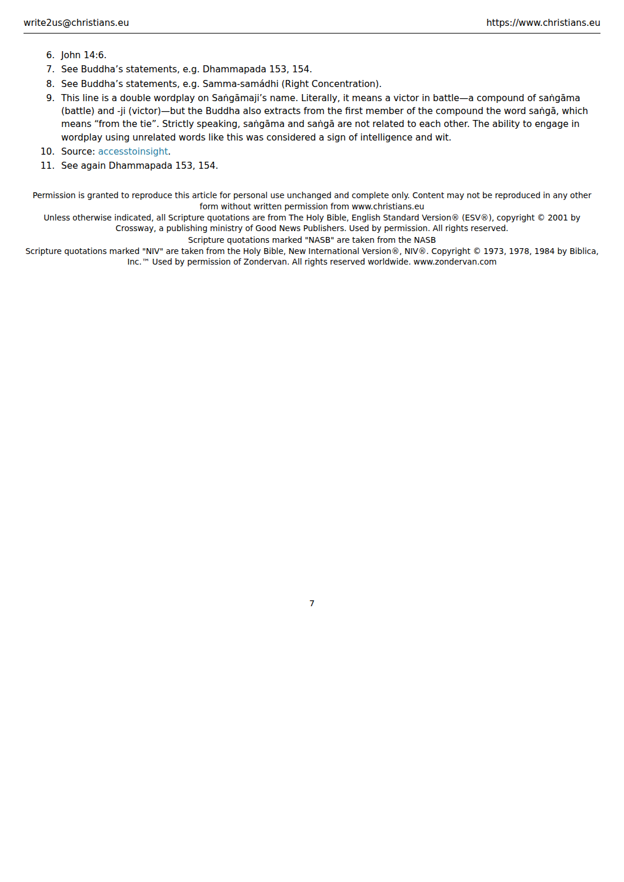write2us@christians.eu https://www.christians.eu
John 14:6.
See Buddha’s statements, e.g. Dhammapada 153, 154.
See Buddha’s statements, e.g. Samma-samádhi (Right Concentration).
This line is a double wordplay on Saṅgāmaji’s name. Literally, it means a victor in battle—a compound of saṅgāma (battle) and -ji (victor)—but the Buddha also extracts from the first member of the compound the word saṅgā, which means “from the tie”. Strictly speaking, saṅgāma and saṅgā are not related to each other. The ability to engage in wordplay using unrelated words like this was considered a sign of intelligence and wit.
Source: accesstoinsight.
See again Dhammapada 153, 154.
Permission is granted to reproduce this article for personal use unchanged and complete only. Content may not be reproduced in any other form without written permission from www.christians.eu
Unless otherwise indicated, all Scripture quotations are from The Holy Bible, English Standard Version® (ESV®), copyright © 2001 by Crossway, a publishing ministry of Good News Publishers. Used by permission. All rights reserved.
Scripture quotations marked "NASB" are taken from the NASB
Scripture quotations marked "NIV" are taken from the Holy Bible, New International Version®, NIV®. Copyright © 1973, 1978, 1984 by Biblica, Inc.™ Used by permission of Zondervan. All rights reserved worldwide. www.zondervan.com
7